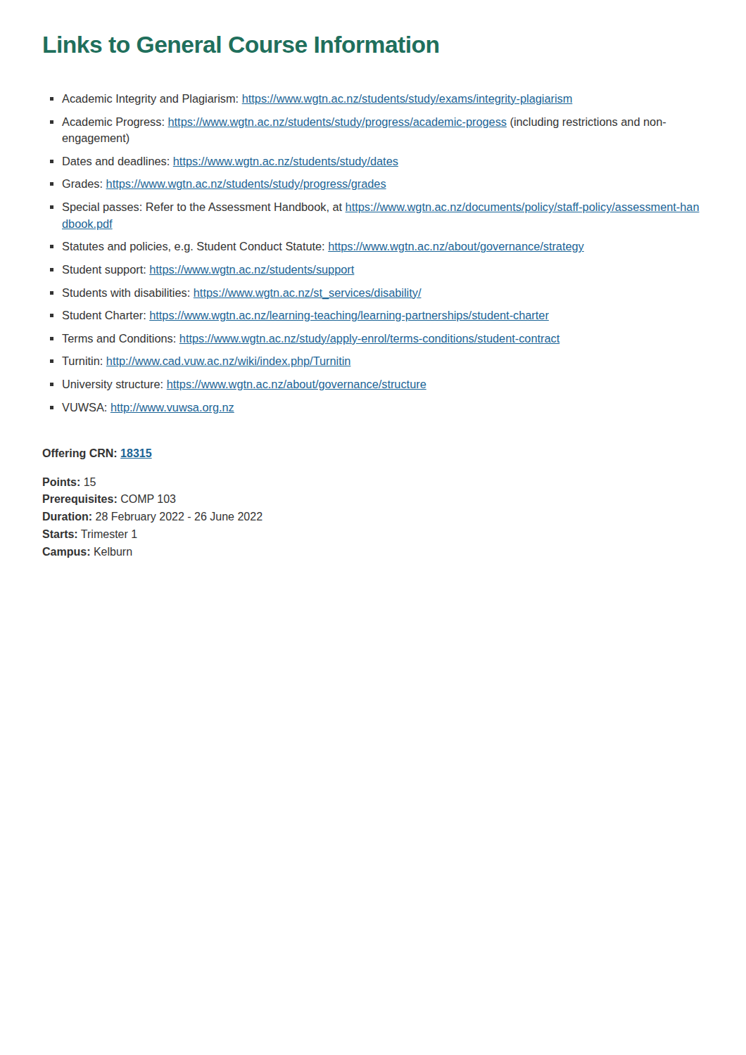Links to General Course Information
Academic Integrity and Plagiarism: https://www.wgtn.ac.nz/students/study/exams/integrity-plagiarism
Academic Progress: https://www.wgtn.ac.nz/students/study/progress/academic-progess (including restrictions and non-engagement)
Dates and deadlines: https://www.wgtn.ac.nz/students/study/dates
Grades: https://www.wgtn.ac.nz/students/study/progress/grades
Special passes: Refer to the Assessment Handbook, at https://www.wgtn.ac.nz/documents/policy/staff-policy/assessment-handbook.pdf
Statutes and policies, e.g. Student Conduct Statute: https://www.wgtn.ac.nz/about/governance/strategy
Student support: https://www.wgtn.ac.nz/students/support
Students with disabilities: https://www.wgtn.ac.nz/st_services/disability/
Student Charter: https://www.wgtn.ac.nz/learning-teaching/learning-partnerships/student-charter
Terms and Conditions: https://www.wgtn.ac.nz/study/apply-enrol/terms-conditions/student-contract
Turnitin: http://www.cad.vuw.ac.nz/wiki/index.php/Turnitin
University structure: https://www.wgtn.ac.nz/about/governance/structure
VUWSA: http://www.vuwsa.org.nz
Offering CRN: 18315
Points: 15
Prerequisites: COMP 103
Duration: 28 February 2022 - 26 June 2022
Starts: Trimester 1
Campus: Kelburn